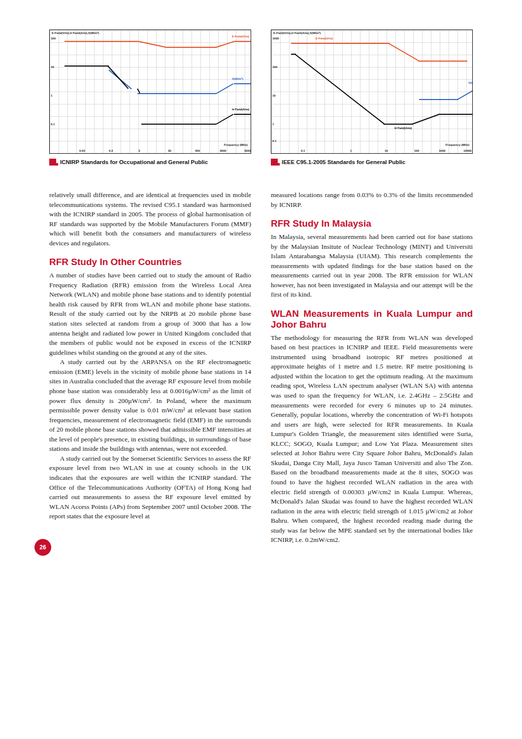E-Field(V/m),H Field(A/m),S(W/m²) Frequency (MHz) 100 10 1 0.1 0.03 0.3 3 30 300 3000 30000 300000
E-Field(V/m)
S(W/m²)
H Field(A/m)
ICNIRP Standards for Occupational and General Public
E-Field(V/m),H Field(A/m),S(W/m²) Frequency (MHz) 1000 100 10 1 0.1 0.1 1 10 100 1000 10000 100000
E-Field(V/m)
S(W/m²)
H Field(A/m)
IEEE C95.1-2005 Standards for General Public
relatively small difference, and are identical at frequencies used in mobile telecommunications systems. The revised C95.1 standard was harmonised with the ICNIRP standard in 2005. The process of global harmonisation of RF standards was supported by the Mobile Manufacturers Forum (MMF) which will benefit both the consumers and manufacturers of wireless devices and regulators.
RFR Study In Other Countries
A number of studies have been carried out to study the amount of Radio Frequency Radiation (RFR) emission from the Wireless Local Area Network (WLAN) and mobile phone base stations and to identify potential health risk caused by RFR from WLAN and mobile phone base stations. Result of the study carried out by the NRPB at 20 mobile phone base station sites selected at random from a group of 3000 that has a low antenna height and radiated low power in United Kingdom concluded that the members of public would not be exposed in excess of the ICNIRP guidelines whilst standing on the ground at any of the sites.
A study carried out by the ARPANSA on the RF electromagnetic emission (EME) levels in the vicinity of mobile phone base stations in 14 sites in Australia concluded that the average RF exposure level from mobile phone base station was considerably less at 0.0016µW/cm² as the limit of power flux density is 200µW/cm². In Poland, where the maximum permissible power density value is 0.01 mW/cm² at relevant base station frequencies, measurement of electromagnetic field (EMF) in the surrounds of 20 mobile phone base stations showed that admissible EMF intensities at the level of people's presence, in existing buildings, in surroundings of base stations and inside the buildings with antennas, were not exceeded.
A study carried out by the Somerset Scientific Services to assess the RF exposure level from two WLAN in use at county schools in the UK indicates that the exposures are well within the ICNIRP standard. The Office of the Telecommunications Authority (OFTA) of Hong Kong had carried out measurements to assess the RF exposure level emitted by WLAN Access Points (APs) from September 2007 until October 2008. The report states that the exposure level at
measured locations range from 0.03% to 0.3% of the limits recommended by ICNIRP.
RFR Study In Malaysia
In Malaysia, several measurements had been carried out for base stations by the Malaysian Insitute of Nuclear Technology (MINT) and Universiti Islam Antarabangsa Malaysia (UIAM). This research complements the measurements with updated findings for the base station based on the measurements carried out in year 2008. The RFR emission for WLAN however, has not been investigated in Malaysia and our attempt will be the first of its kind.
WLAN Measurements in Kuala Lumpur and Johor Bahru
The methodology for measuring the RFR from WLAN was developed based on best practices in ICNIRP and IEEE. Field measurements were instrumented using broadband isotropic RF metres positioned at approximate heights of 1 metre and 1.5 metre. RF metre positioning is adjusted within the location to get the optimum reading. At the maximum reading spot, Wireless LAN spectrum analyser (WLAN SA) with antenna was used to span the frequency for WLAN, i.e. 2.4GHz – 2.5GHz and measurements were recorded for every 6 minutes up to 24 minutes. Generally, popular locations, whereby the concentration of Wi-Fi hotspots and users are high, were selected for RFR measurements. In Kuala Lumpur's Golden Triangle, the measurement sites identified were Suria, KLCC; SOGO, Kuala Lumpur; and Low Yat Plaza. Measurement sites selected at Johor Bahru were City Square Johor Bahru, McDonald's Jalan Skudai, Danga City Mall, Jaya Jusco Taman Universiti and also The Zon. Based on the broadband measurements made at the 8 sites, SOGO was found to have the highest recorded WLAN radiation in the area with electric field strength of 0.00303 µW/cm2 in Kuala Lumpur. Whereas, McDonald's Jalan Skudai was found to have the highest recorded WLAN radiation in the area with electric field strength of 1.015 µW/cm2 at Johor Bahru. When compared, the highest recorded reading made during the study was far below the MPE standard set by the international bodies like ICNIRP, i.e. 0.2mW/cm2.
26